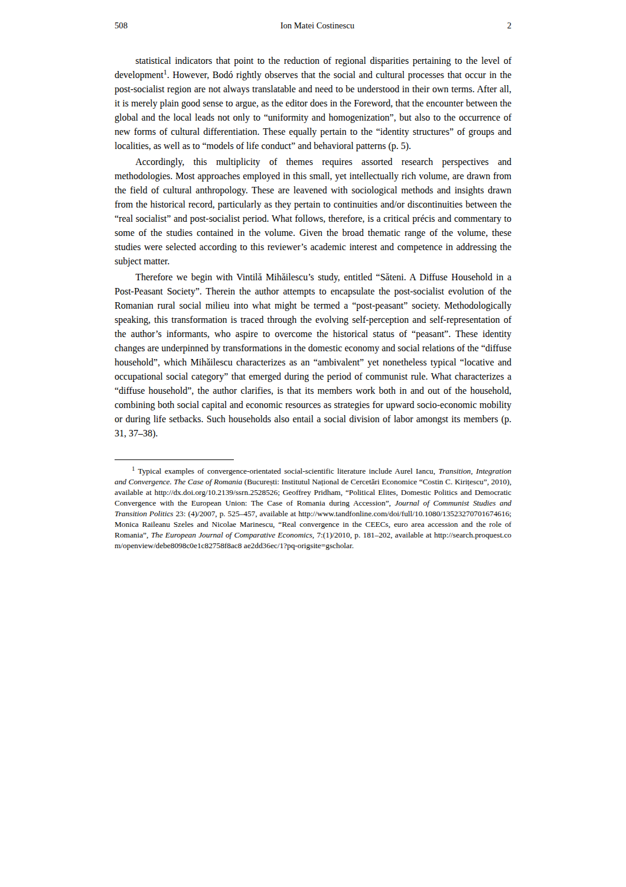508 Ion Matei Costinescu 2
statistical indicators that point to the reduction of regional disparities pertaining to the level of development1. However, Bodó rightly observes that the social and cultural processes that occur in the post-socialist region are not always translatable and need to be understood in their own terms. After all, it is merely plain good sense to argue, as the editor does in the Foreword, that the encounter between the global and the local leads not only to “uniformity and homogenization”, but also to the occurrence of new forms of cultural differentiation. These equally pertain to the “identity structures” of groups and localities, as well as to “models of life conduct” and behavioral patterns (p. 5).
Accordingly, this multiplicity of themes requires assorted research perspectives and methodologies. Most approaches employed in this small, yet intellectually rich volume, are drawn from the field of cultural anthropology. These are leavened with sociological methods and insights drawn from the historical record, particularly as they pertain to continuities and/or discontinuities between the “real socialist” and post-socialist period. What follows, therefore, is a critical précis and commentary to some of the studies contained in the volume. Given the broad thematic range of the volume, these studies were selected according to this reviewer’s academic interest and competence in addressing the subject matter.
Therefore we begin with Vintilă Mihăilescu’s study, entitled “Săteni. A Diffuse Household in a Post-Peasant Society”. Therein the author attempts to encapsulate the post-socialist evolution of the Romanian rural social milieu into what might be termed a “post-peasant” society. Methodologically speaking, this transformation is traced through the evolving self-perception and self-representation of the author’s informants, who aspire to overcome the historical status of “peasant”. These identity changes are underpinned by transformations in the domestic economy and social relations of the “diffuse household”, which Mihăilescu characterizes as an “ambivalent” yet nonetheless typical “locative and occupational social category” that emerged during the period of communist rule. What characterizes a “diffuse household”, the author clarifies, is that its members work both in and out of the household, combining both social capital and economic resources as strategies for upward socio-economic mobility or during life setbacks. Such households also entail a social division of labor amongst its members (p. 31, 37–38).
1 Typical examples of convergence-orientated social-scientific literature include Aurel Iancu, Transition, Integration and Convergence. The Case of Romania (București: Institutul Național de Cercetări Economice “Costin C. Kirițescu”, 2010), available at http://dx.doi.org/10.2139/ssrn.2528526; Geoffrey Pridham, “Political Elites, Domestic Politics and Democratic Convergence with the European Union: The Case of Romania during Accession”, Journal of Communist Studies and Transition Politics 23: (4)/2007, p. 525–457, available at http://www.tandfonline.com/doi/full/10.1080/13523270701674616; Monica Raileanu Szeles and Nicolae Marinescu, “Real convergence in the CEECs, euro area accession and the role of Romania”, The European Journal of Comparative Economics, 7:(1)/2010, p. 181–202, available at http://search.proquest.com/openview/debe8098c0e1c82758f8ac8 ae2dd36ec/1?pq-origsite=gscholar.